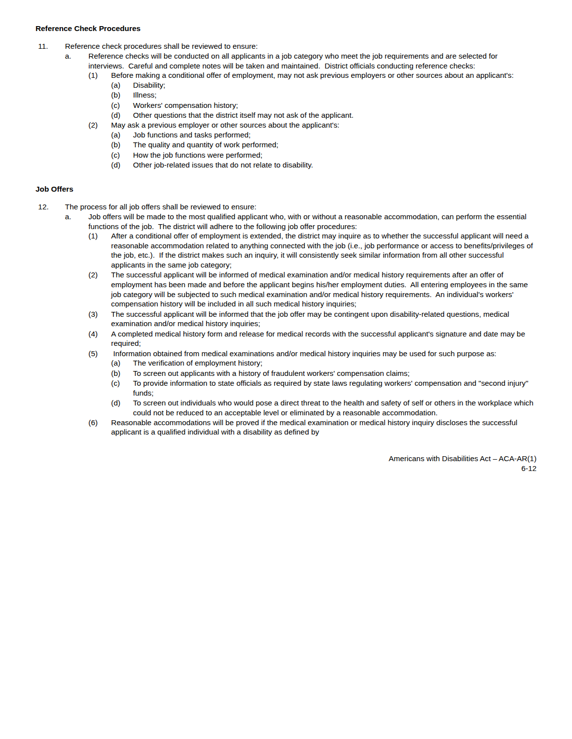Reference Check Procedures
11. Reference check procedures shall be reviewed to ensure:
a. Reference checks will be conducted on all applicants in a job category who meet the job requirements and are selected for interviews. Careful and complete notes will be taken and maintained. District officials conducting reference checks:
(1) Before making a conditional offer of employment, may not ask previous employers or other sources about an applicant's:
(a) Disability;
(b) Illness;
(c) Workers' compensation history;
(d) Other questions that the district itself may not ask of the applicant.
(2) May ask a previous employer or other sources about the applicant's:
(a) Job functions and tasks performed;
(b) The quality and quantity of work performed;
(c) How the job functions were performed;
(d) Other job-related issues that do not relate to disability.
Job Offers
12. The process for all job offers shall be reviewed to ensure:
a. Job offers will be made to the most qualified applicant who, with or without a reasonable accommodation, can perform the essential functions of the job. The district will adhere to the following job offer procedures:
(1) After a conditional offer of employment is extended, the district may inquire as to whether the successful applicant will need a reasonable accommodation related to anything connected with the job (i.e., job performance or access to benefits/privileges of the job, etc.). If the district makes such an inquiry, it will consistently seek similar information from all other successful applicants in the same job category;
(2) The successful applicant will be informed of medical examination and/or medical history requirements after an offer of employment has been made and before the applicant begins his/her employment duties. All entering employees in the same job category will be subjected to such medical examination and/or medical history requirements. An individual's workers' compensation history will be included in all such medical history inquiries;
(3) The successful applicant will be informed that the job offer may be contingent upon disability-related questions, medical examination and/or medical history inquiries;
(4) A completed medical history form and release for medical records with the successful applicant's signature and date may be required;
(5) Information obtained from medical examinations and/or medical history inquiries may be used for such purpose as:
(a) The verification of employment history;
(b) To screen out applicants with a history of fraudulent workers' compensation claims;
(c) To provide information to state officials as required by state laws regulating workers' compensation and "second injury" funds;
(d) To screen out individuals who would pose a direct threat to the health and safety of self or others in the workplace which could not be reduced to an acceptable level or eliminated by a reasonable accommodation.
(6) Reasonable accommodations will be proved if the medical examination or medical history inquiry discloses the successful applicant is a qualified individual with a disability as defined by
Americans with Disabilities Act – ACA-AR(1)
6-12